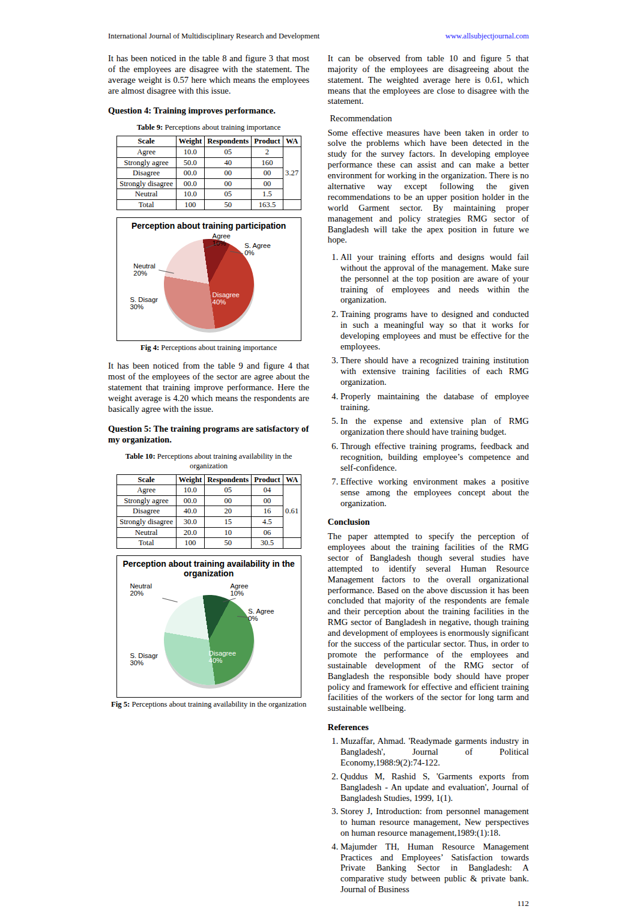International Journal of Multidisciplinary Research and Development www.allsubjectjournal.com
It has been noticed in the table 8 and figure 3 that most of the employees are disagree with the statement. The average weight is 0.57 here which means the employees are almost disagree with this issue.
Question 4: Training improves performance.
Table 9: Perceptions about training importance
| Scale | Weight | Respondents | Product | WA |
| --- | --- | --- | --- | --- |
| Agree | 10.0 | 05 | 2 | 3.27 |
| Strongly agree | 50.0 | 40 | 160 |
| Disagree | 00.0 | 00 | 00 |
| Strongly disagree | 00.0 | 00 | 00 |
| Neutral | 10.0 | 05 | 1.5 |
| Total | 100 | 50 | 163.5 | |
Perception about training participation
Agree
10%
S. Agree
0%
Neutral
20%
S. Disagr
30%
Disagree
40%
Fig 4: Perceptions about training importance
It has been noticed from the table 9 and figure 4 that most of the employees of the sector are agree about the statement that training improve performance. Here the weight average is 4.20 which means the respondents are basically agree with the issue.
Question 5: The training programs are satisfactory of my organization.
Table 10: Perceptions about training availability in the organization
| Scale | Weight | Respondents | Product | WA |
| --- | --- | --- | --- | --- |
| Agree | 10.0 | 05 | 04 | 0.61 |
| Strongly agree | 00.0 | 00 | 00 |
| Disagree | 40.0 | 20 | 16 |
| Strongly disagree | 30.0 | 15 | 4.5 |
| Neutral | 20.0 | 10 | 06 |
| Total | 100 | 50 | 30.5 | |
Perception about training availability in the organization
Neutral
20%
Agree
10%
S. Agree
0%
S. Disagr
30%
Disagree
40%
Fig 5: Perceptions about training availability in the organization
It can be observed from table 10 and figure 5 that majority of the employees are disagreeing about the statement. The weighted average here is 0.61, which means that the employees are close to disagree with the statement.
Recommendation
Some effective measures have been taken in order to solve the problems which have been detected in the study for the survey factors. In developing employee performance these can assist and can make a better environment for working in the organization. There is no alternative way except following the given recommendations to be an upper position holder in the world Garment sector. By maintaining proper management and policy strategies RMG sector of Bangladesh will take the apex position in future we hope.
All your training efforts and designs would fail without the approval of the management. Make sure the personnel at the top position are aware of your training of employees and needs within the organization.
Training programs have to designed and conducted in such a meaningful way so that it works for developing employees and must be effective for the employees.
There should have a recognized training institution with extensive training facilities of each RMG organization.
Properly maintaining the database of employee training.
In the expense and extensive plan of RMG organization there should have training budget.
Through effective training programs, feedback and recognition, building employee’s competence and self-confidence.
Effective working environment makes a positive sense among the employees concept about the organization.
Conclusion
The paper attempted to specify the perception of employees about the training facilities of the RMG sector of Bangladesh though several studies have attempted to identify several Human Resource Management factors to the overall organizational performance. Based on the above discussion it has been concluded that majority of the respondents are female and their perception about the training facilities in the RMG sector of Bangladesh in negative, though training and development of employees is enormously significant for the success of the particular sector. Thus, in order to promote the performance of the employees and sustainable development of the RMG sector of Bangladesh the responsible body should have proper policy and framework for effective and efficient training facilities of the workers of the sector for long tarm and sustainable wellbeing.
References
Muzaffar, Ahmad. 'Readymade garments industry in Bangladesh', Journal of Political Economy,1988:9(2):74-122.
Quddus M, Rashid S, 'Garments exports from Bangladesh - An update and evaluation', Journal of Bangladesh Studies, 1999, 1(1).
Storey J, Introduction: from personnel management to human resource management, New perspectives on human resource management,1989:(1):18.
Majumder TH, Human Resource Management Practices and Employees’ Satisfaction towards Private Banking Sector in Bangladesh: A comparative study between public & private bank. Journal of Business
112